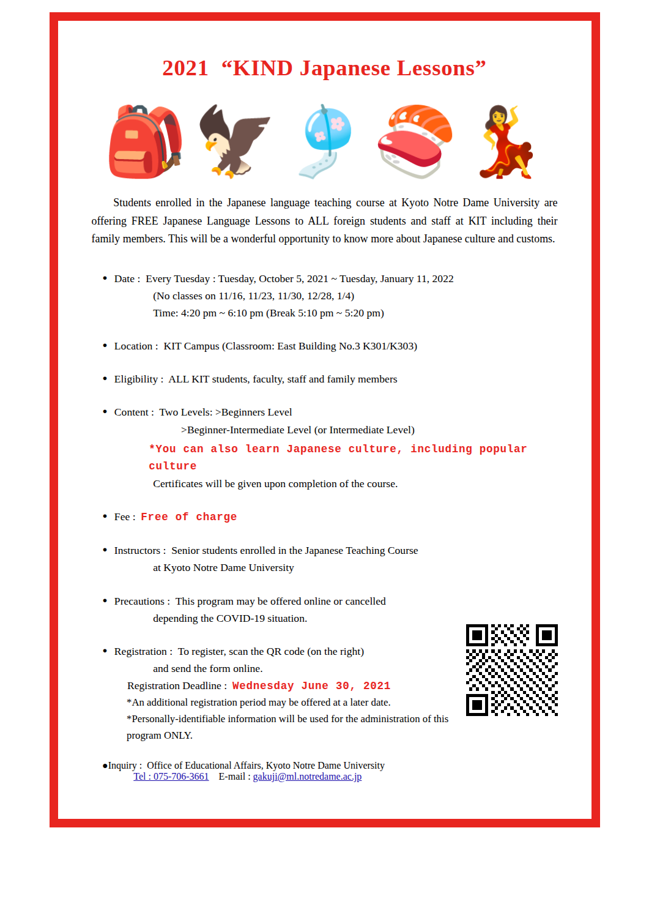2021 “KIND Japanese Lessons”
🎒 🦅 🎐 🍣 💃
Students enrolled in the Japanese language teaching course at Kyoto Notre Dame University are offering FREE Japanese Language Lessons to ALL foreign students and staff at KIT including their family members. This will be a wonderful opportunity to know more about Japanese culture and customs.
Date : Every Tuesday : Tuesday, October 5, 2021 ~ Tuesday, January 11, 2022 (No classes on 11/16, 11/23, 11/30, 12/28, 1/4) Time: 4:20 pm ~ 6:10 pm (Break 5:10 pm ~ 5:20 pm)
Location : KIT Campus (Classroom: East Building No.3 K301/K303)
Eligibility : ALL KIT students, faculty, staff and family members
Content : Two Levels: >Beginners Level >Beginner-Intermediate Level (or Intermediate Level) *You can also learn Japanese culture, including popular culture Certificates will be given upon completion of the course.
Fee : Free of charge
Instructors : Senior students enrolled in the Japanese Teaching Course at Kyoto Notre Dame University
Precautions : This program may be offered online or cancelled depending the COVID-19 situation.
Registration : To register, scan the QR code (on the right) and send the form online. Registration Deadline : Wednesday June 30, 2021 *An additional registration period may be offered at a later date. *Personally-identifiable information will be used for the administration of this program ONLY.
●Inquiry : Office of Educational Affairs, Kyoto Notre Dame University Tel : 075-706-3661 E-mail : gakuji@ml.notredame.ac.jp